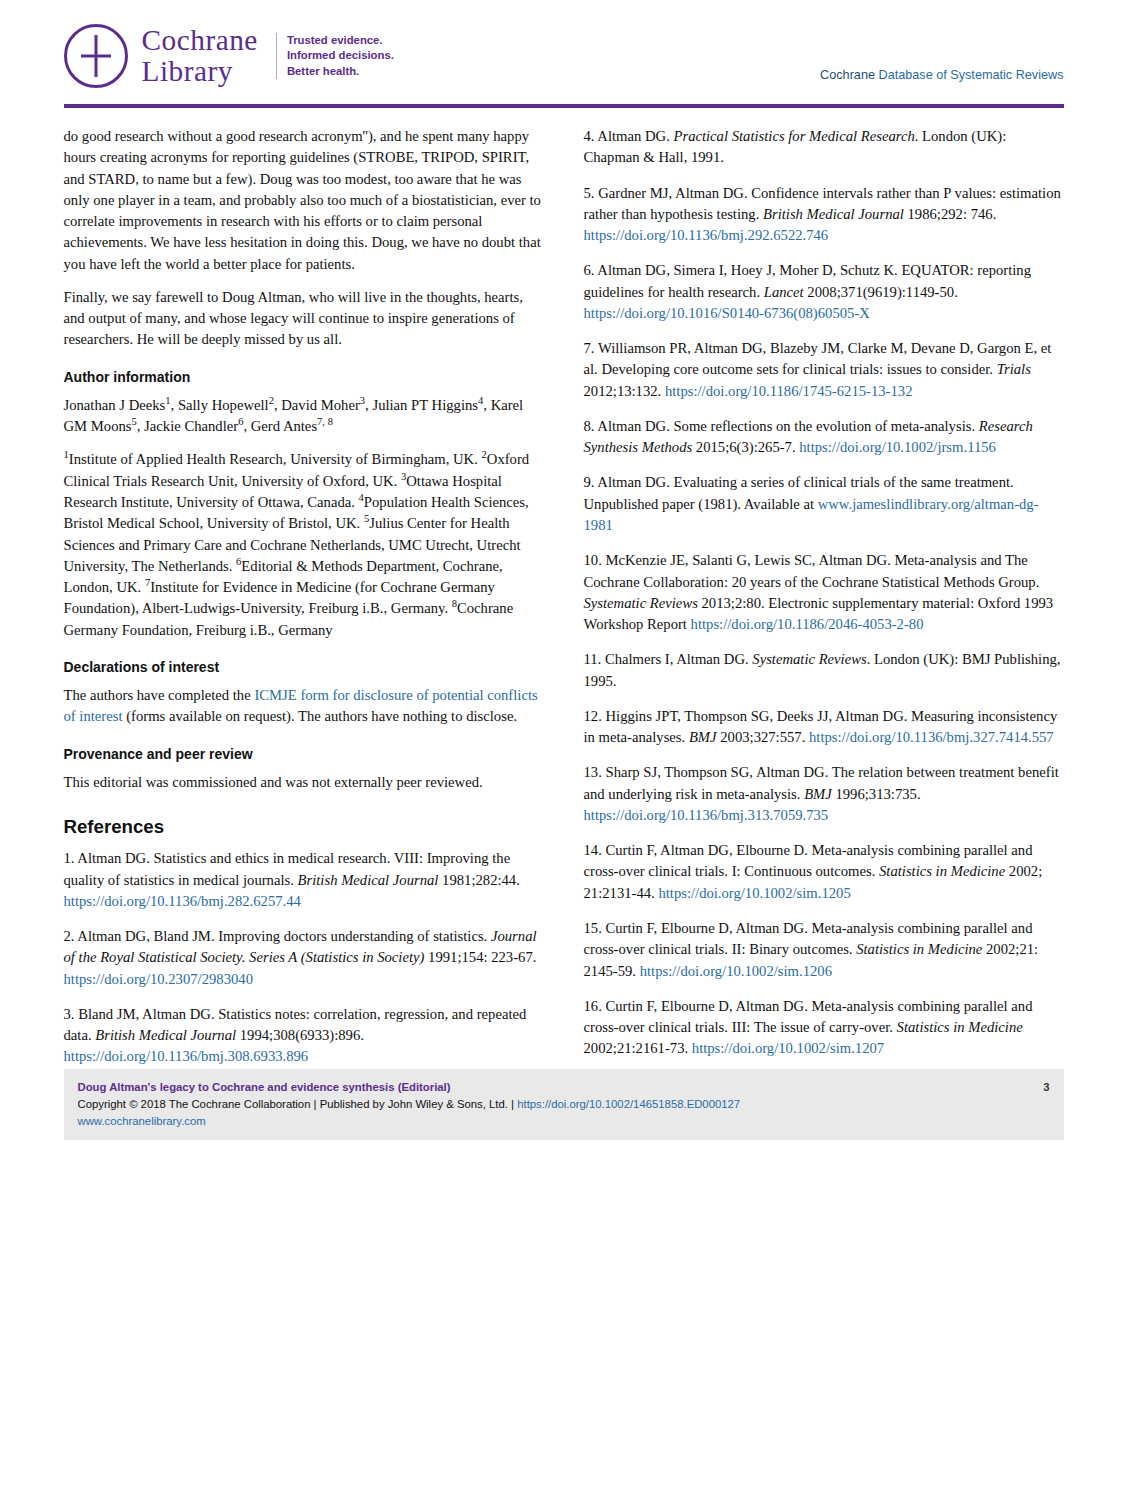Cochrane
Library
Trusted evidence.
Informed decisions.
Better health.
Cochrane Database of Systematic Reviews
do good research without a good research acronym''), and he spent many happy hours creating acronyms for reporting guidelines (STROBE, TRIPOD, SPIRIT, and STARD, to name but a few). Doug was too modest, too aware that he was only one player in a team, and probably also too much of a biostatistician, ever to correlate improvements in research with his efforts or to claim personal achievements. We have less hesitation in doing this. Doug, we have no doubt that you have left the world a better place for patients.
Finally, we say farewell to Doug Altman, who will live in the thoughts, hearts, and output of many, and whose legacy will continue to inspire generations of researchers. He will be deeply missed by us all.
Author information
Jonathan J Deeks1, Sally Hopewell2, David Moher3, Julian PT Higgins4, Karel GM Moons5, Jackie Chandler6, Gerd Antes7, 8
1Institute of Applied Health Research, University of Birmingham, UK. 2Oxford Clinical Trials Research Unit, University of Oxford, UK. 3Ottawa Hospital Research Institute, University of Ottawa, Canada. 4Population Health Sciences, Bristol Medical School, University of Bristol, UK. 5Julius Center for Health Sciences and Primary Care and Cochrane Netherlands, UMC Utrecht, Utrecht University, The Netherlands. 6Editorial & Methods Department, Cochrane, London, UK. 7Institute for Evidence in Medicine (for Cochrane Germany Foundation), Albert-Ludwigs-University, Freiburg i.B., Germany. 8Cochrane Germany Foundation, Freiburg i.B., Germany
Declarations of interest
The authors have completed the ICMJE form for disclosure of potential conflicts of interest (forms available on request). The authors have nothing to disclose.
Provenance and peer review
This editorial was commissioned and was not externally peer reviewed.
References
1. Altman DG. Statistics and ethics in medical research. VIII: Improving the quality of statistics in medical journals. British Medical Journal 1981;282:44. https://doi.org/10.1136/bmj.282.6257.44
2. Altman DG, Bland JM. Improving doctors understanding of statistics. Journal of the Royal Statistical Society. Series A (Statistics in Society) 1991;154: 223-67. https://doi.org/10.2307/2983040
3. Bland JM, Altman DG. Statistics notes: correlation, regression, and repeated data. British Medical Journal 1994;308(6933):896. https://doi.org/10.1136/bmj.308.6933.896
4. Altman DG. Practical Statistics for Medical Research. London (UK): Chapman & Hall, 1991.
5. Gardner MJ, Altman DG. Confidence intervals rather than P values: estimation rather than hypothesis testing. British Medical Journal 1986;292: 746. https://doi.org/10.1136/bmj.292.6522.746
6. Altman DG, Simera I, Hoey J, Moher D, Schutz K. EQUATOR: reporting guidelines for health research. Lancet 2008;371(9619):1149-50. https://doi.org/10.1016/S0140-6736(08)60505-X
7. Williamson PR, Altman DG, Blazeby JM, Clarke M, Devane D, Gargon E, et al. Developing core outcome sets for clinical trials: issues to consider. Trials 2012;13:132. https://doi.org/10.1186/1745-6215-13-132
8. Altman DG. Some reflections on the evolution of meta-analysis. Research Synthesis Methods 2015;6(3):265-7. https://doi.org/10.1002/jrsm.1156
9. Altman DG. Evaluating a series of clinical trials of the same treatment. Unpublished paper (1981). Available at www.jameslindlibrary.org/altman-dg-1981
10. McKenzie JE, Salanti G, Lewis SC, Altman DG. Meta-analysis and The Cochrane Collaboration: 20 years of the Cochrane Statistical Methods Group. Systematic Reviews 2013;2:80. Electronic supplementary material: Oxford 1993 Workshop Report https://doi.org/10.1186/2046-4053-2-80
11. Chalmers I, Altman DG. Systematic Reviews. London (UK): BMJ Publishing, 1995.
12. Higgins JPT, Thompson SG, Deeks JJ, Altman DG. Measuring inconsistency in meta-analyses. BMJ 2003;327:557. https://doi.org/10.1136/bmj.327.7414.557
13. Sharp SJ, Thompson SG, Altman DG. The relation between treatment benefit and underlying risk in meta-analysis. BMJ 1996;313:735. https://doi.org/10.1136/bmj.313.7059.735
14. Curtin F, Altman DG, Elbourne D. Meta-analysis combining parallel and cross-over clinical trials. I: Continuous outcomes. Statistics in Medicine 2002; 21:2131-44. https://doi.org/10.1002/sim.1205
15. Curtin F, Elbourne D, Altman DG. Meta-analysis combining parallel and cross-over clinical trials. II: Binary outcomes. Statistics in Medicine 2002;21: 2145-59. https://doi.org/10.1002/sim.1206
16. Curtin F, Elbourne D, Altman DG. Meta-analysis combining parallel and cross-over clinical trials. III: The issue of carry-over. Statistics in Medicine 2002;21:2161-73. https://doi.org/10.1002/sim.1207
Doug Altman's legacy to Cochrane and evidence synthesis (Editorial)
Copyright © 2018 The Cochrane Collaboration | Published by John Wiley & Sons, Ltd. | https://doi.org/10.1002/14651858.ED000127
www.cochranelibrary.com
3